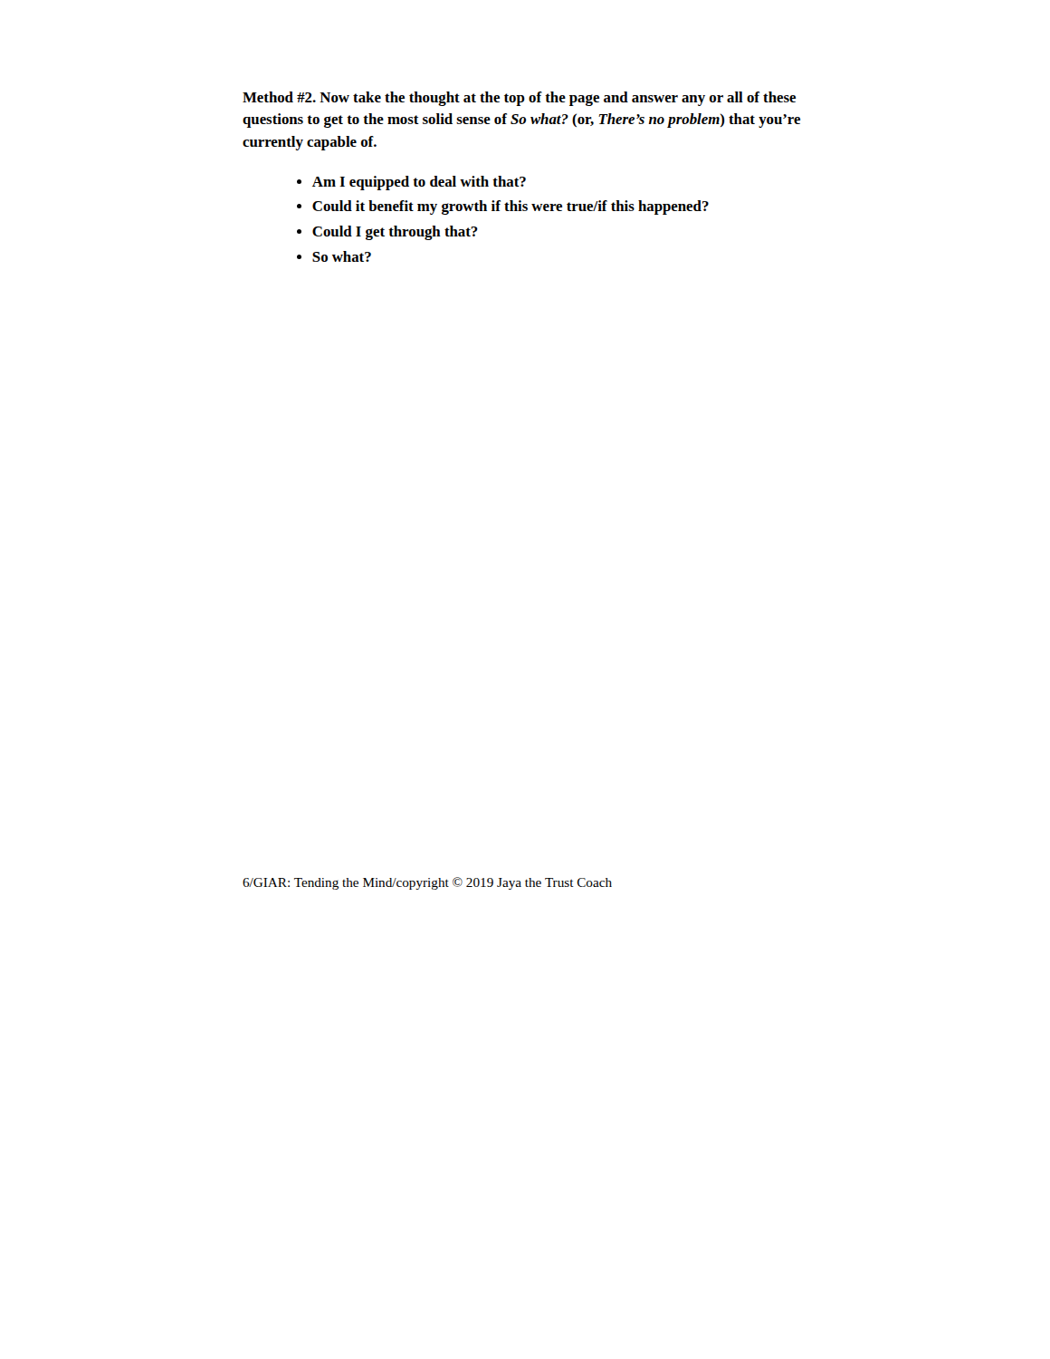Method #2. Now take the thought at the top of the page and answer any or all of these questions to get to the most solid sense of So what? (or, There’s no problem) that you’re currently capable of.
Am I equipped to deal with that?
Could it benefit my growth if this were true/if this happened?
Could I get through that?
So what?
6/GIAR: Tending the Mind/copyright © 2019 Jaya the Trust Coach